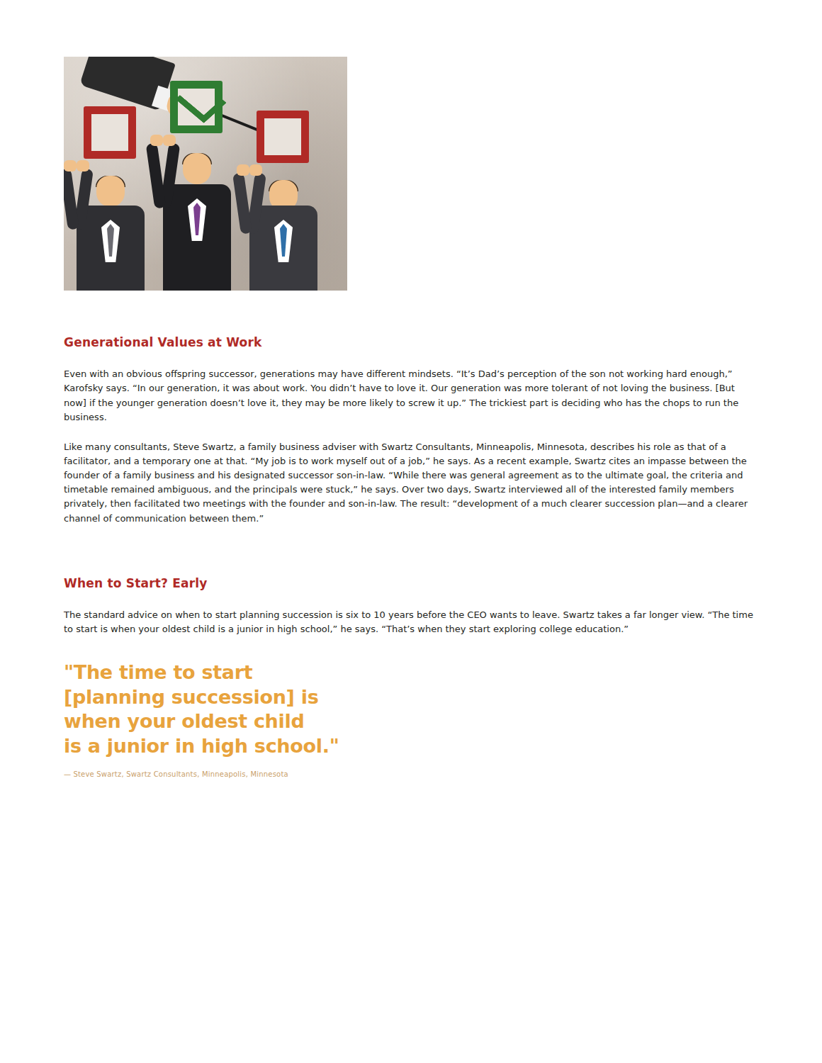Generational Values at Work
Even with an obvious offspring successor, generations may have different mindsets. “It’s Dad’s perception of the son not working hard enough,” Karofsky says. “In our generation, it was about work. You didn’t have to love it. Our generation was more tolerant of not loving the business. [But now] if the younger generation doesn’t love it, they may be more likely to screw it up.” The trickiest part is deciding who has the chops to run the business.
Like many consultants, Steve Swartz, a family business adviser with Swartz Consultants, Minneapolis, Minnesota, describes his role as that of a facilitator, and a temporary one at that. “My job is to work myself out of a job,” he says. As a recent example, Swartz cites an impasse between the founder of a family business and his designated successor son-in-law. “While there was general agreement as to the ultimate goal, the criteria and timetable remained ambiguous, and the principals were stuck,” he says. Over two days, Swartz interviewed all of the interested family members privately, then facilitated two meetings with the founder and son-in-law. The result: “development of a much clearer succession plan—and a clearer channel of communication between them.”
When to Start? Early
The standard advice on when to start planning succession is six to 10 years before the CEO wants to leave. Swartz takes a far longer view. “The time to start is when your oldest child is a junior in high school,” he says. “That’s when they start exploring college education.”
"The time to start
[planning succession] is
when your oldest child
is a junior in high school."
— Steve Swartz, Swartz Consultants, Minneapolis, Minnesota